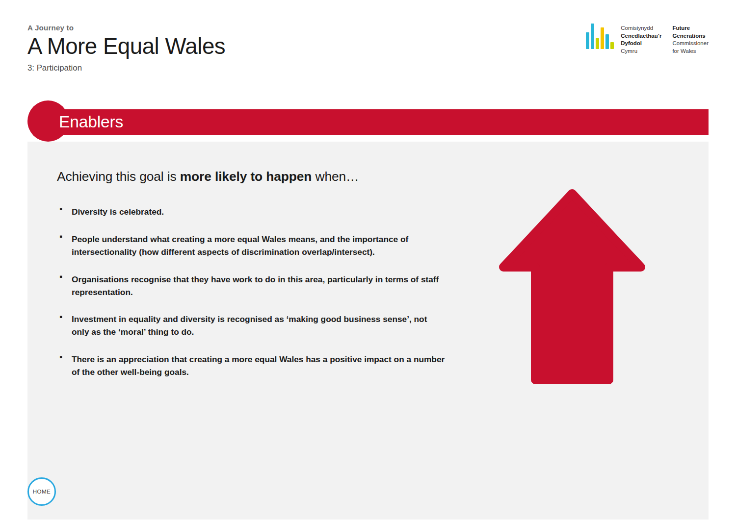A Journey to
A More Equal Wales
3: Participation
Comisiynydd Cenedlaethau’r Dyfodol Cymru
Future Generations Commissioner for Wales
Enablers
Achieving this goal is more likely to happen when…
Diversity is celebrated.
People understand what creating a more equal Wales means, and the importance of intersectionality (how different aspects of discrimination overlap/intersect).
Organisations recognise that they have work to do in this area, particularly in terms of staff representation.
Investment in equality and diversity is recognised as ‘making good business sense’, not only as the ‘moral’ thing to do.
There is an appreciation that creating a more equal Wales has a positive impact on a number of the other well-being goals.
HOME